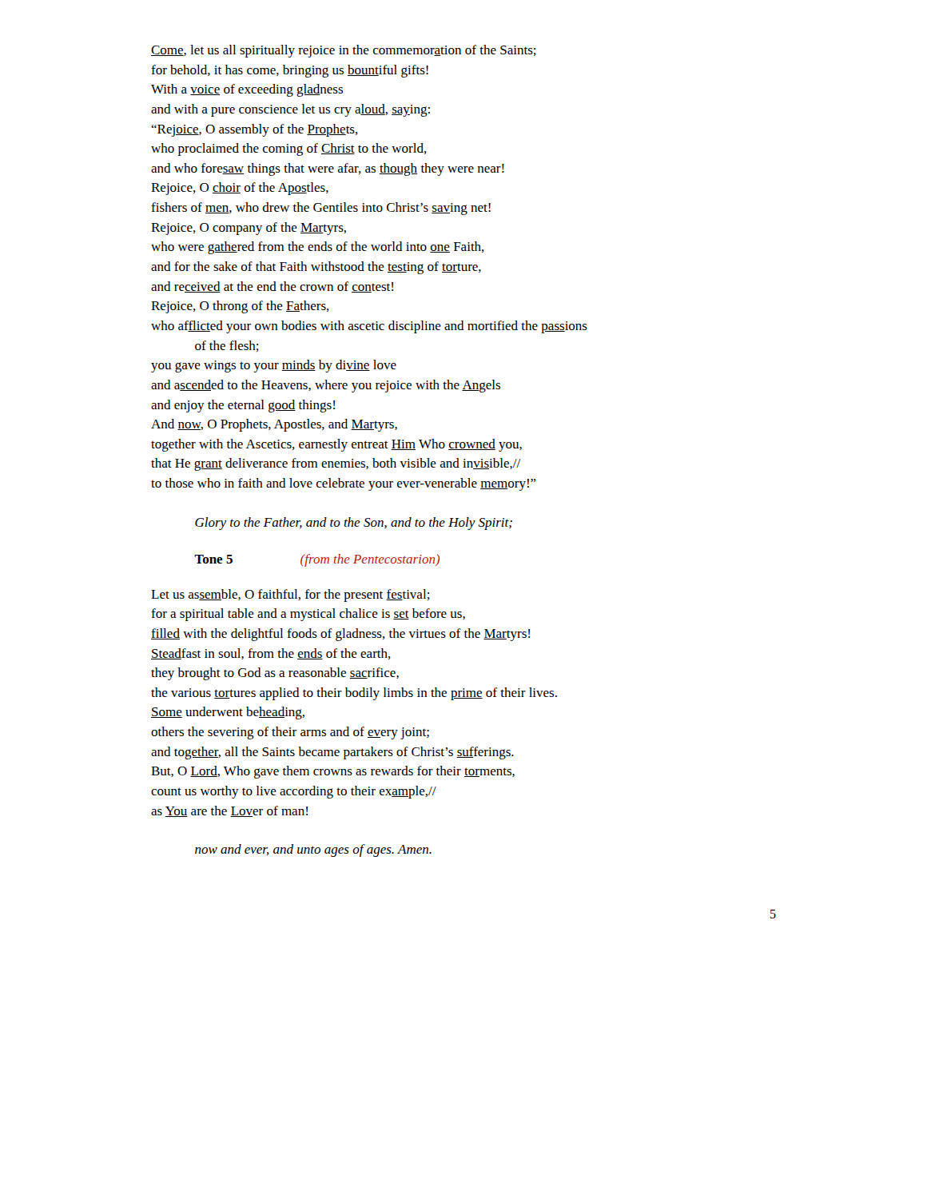Come, let us all spiritually rejoice in the commemoration of the Saints; for behold, it has come, bringing us bountiful gifts! With a voice of exceeding gladness and with a pure conscience let us cry aloud, saying: “Rejoice, O assembly of the Prophets, who proclaimed the coming of Christ to the world, and who foresaw things that were afar, as though they were near! Rejoice, O choir of the Apostles, fishers of men, who drew the Gentiles into Christ’s saving net! Rejoice, O company of the Martyrs, who were gathered from the ends of the world into one Faith, and for the sake of that Faith withstood the testing of torture, and received at the end the crown of contest! Rejoice, O throng of the Fathers, who afflicted your own bodies with ascetic discipline and mortified the passions of the flesh; you gave wings to your minds by divine love and ascended to the Heavens, where you rejoice with the Angels and enjoy the eternal good things! And now, O Prophets, Apostles, and Martyrs, together with the Ascetics, earnestly entreat Him Who crowned you, that He grant deliverance from enemies, both visible and invisible,// to those who in faith and love celebrate your ever-venerable memory!”
Glory to the Father, and to the Son, and to the Holy Spirit;
Tone 5 (from the Pentecostarion)
Let us assemble, O faithful, for the present festival; for a spiritual table and a mystical chalice is set before us, filled with the delightful foods of gladness, the virtues of the Martyrs! Steadfast in soul, from the ends of the earth, they brought to God as a reasonable sacrifice, the various tortures applied to their bodily limbs in the prime of their lives. Some underwent beheading, others the severing of their arms and of every joint; and together, all the Saints became partakers of Christ’s sufferings. But, O Lord, Who gave them crowns as rewards for their torments, count us worthy to live according to their example,// as You are the Lover of man!
now and ever, and unto ages of ages. Amen.
5